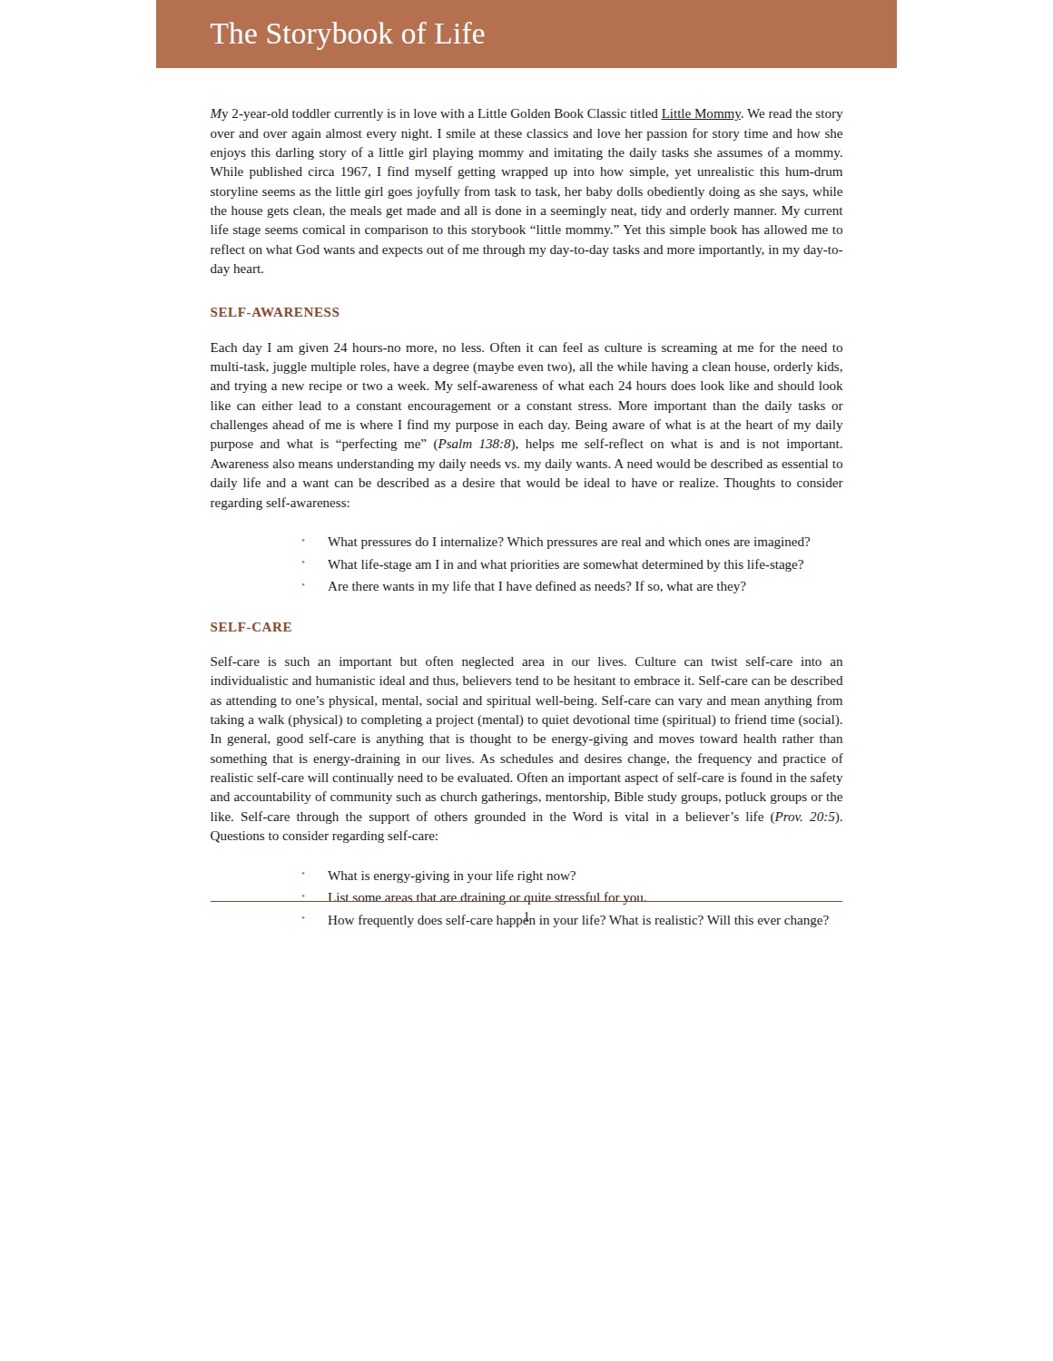The Storybook of Life
My 2-year-old toddler currently is in love with a Little Golden Book Classic titled Little Mommy. We read the story over and over again almost every night. I smile at these classics and love her passion for story time and how she enjoys this darling story of a little girl playing mommy and imitating the daily tasks she assumes of a mommy. While published circa 1967, I find myself getting wrapped up into how simple, yet unrealistic this hum-drum storyline seems as the little girl goes joyfully from task to task, her baby dolls obediently doing as she says, while the house gets clean, the meals get made and all is done in a seemingly neat, tidy and orderly manner. My current life stage seems comical in comparison to this storybook “little mommy.” Yet this simple book has allowed me to reflect on what God wants and expects out of me through my day-to-day tasks and more importantly, in my day-to-day heart.
Self-Awareness
Each day I am given 24 hours-no more, no less. Often it can feel as culture is screaming at me for the need to multi-task, juggle multiple roles, have a degree (maybe even two), all the while having a clean house, orderly kids, and trying a new recipe or two a week. My self-awareness of what each 24 hours does look like and should look like can either lead to a constant encouragement or a constant stress. More important than the daily tasks or challenges ahead of me is where I find my purpose in each day. Being aware of what is at the heart of my daily purpose and what is “perfecting me” (Psalm 138:8), helps me self-reflect on what is and is not important. Awareness also means understanding my daily needs vs. my daily wants. A need would be described as essential to daily life and a want can be described as a desire that would be ideal to have or realize. Thoughts to consider regarding self-awareness:
What pressures do I internalize? Which pressures are real and which ones are imagined?
What life-stage am I in and what priorities are somewhat determined by this life-stage?
Are there wants in my life that I have defined as needs? If so, what are they?
Self-Care
Self-care is such an important but often neglected area in our lives. Culture can twist self-care into an individualistic and humanistic ideal and thus, believers tend to be hesitant to embrace it. Self-care can be described as attending to one’s physical, mental, social and spiritual well-being. Self-care can vary and mean anything from taking a walk (physical) to completing a project (mental) to quiet devotional time (spiritual) to friend time (social). In general, good self-care is anything that is thought to be energy-giving and moves toward health rather than something that is energy-draining in our lives. As schedules and desires change, the frequency and practice of realistic self-care will continually need to be evaluated. Often an important aspect of self-care is found in the safety and accountability of community such as church gatherings, mentorship, Bible study groups, potluck groups or the like. Self-care through the support of others grounded in the Word is vital in a believer’s life (Prov. 20:5). Questions to consider regarding self-care:
What is energy-giving in your life right now?
List some areas that are draining or quite stressful for you.
How frequently does self-care happen in your life? What is realistic? Will this ever change?
1